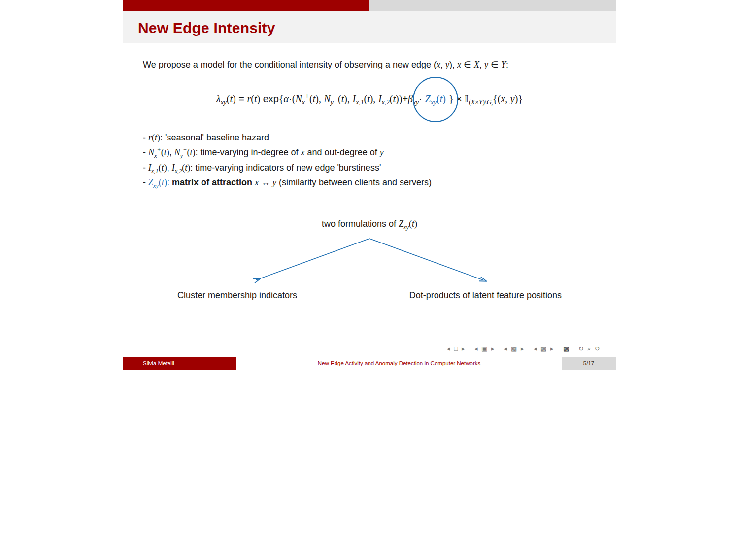New Edge Intensity
We propose a model for the conditional intensity of observing a new edge (x, y), x ∈ X, y ∈ Y:
λxy(t) = r(t) exp{α·(Nx+(t), Ny−(t), Ix,1(t), Ix,2(t))+βxy·Zxy(t)} × 𝕀(X×Y)\Gt{(x, y)}
- r(t): 'seasonal' baseline hazard
- Nx+(t), Ny−(t): time-varying in-degree of x and out-degree of y
- Ix,1(t), Ix,2(t): time-varying indicators of new edge 'burstiness'
- Zxy(t): matrix of attraction x ↔ y (similarity between clients and servers)
two formulations of Zxy(t)
Cluster membership indicators Dot-products of latent feature positions
◂ □ ▸ ◂ ▣ ▸ ◂ ▩ ▸ ◂ ▩ ▸ ▩ ↻ ⌕ ↺
Silvia Metelli
New Edge Activity and Anomaly Detection in Computer Networks
5/17